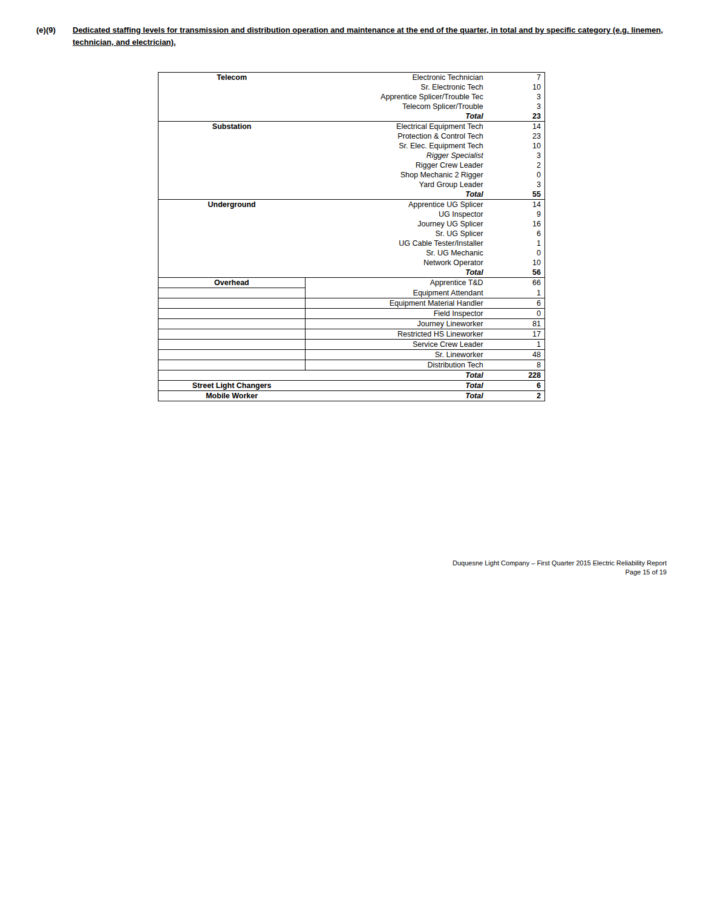(e)(9) Dedicated staffing levels for transmission and distribution operation and maintenance at the end of the quarter, in total and by specific category (e.g. linemen, technician, and electrician).
| Telecom | Electronic Technician | 7 |
| | Sr. Electronic Tech | 10 |
| | Apprentice Splicer/Trouble Tec | 3 |
| | Telecom Splicer/Trouble | 3 |
| | Total | 23 |
| Substation | Electrical Equipment Tech | 14 |
| | Protection & Control Tech | 23 |
| | Sr. Elec. Equipment Tech | 10 |
| | Rigger Specialist | 3 |
| | Rigger Crew Leader | 2 |
| | Shop Mechanic 2 Rigger | 0 |
| | Yard Group Leader | 3 |
| | Total | 55 |
| Underground | Apprentice UG Splicer | 14 |
| | UG Inspector | 9 |
| | Journey UG Splicer | 16 |
| | Sr. UG Splicer | 6 |
| | UG Cable Tester/Installer | 1 |
| | Sr. UG Mechanic | 0 |
| | Network Operator | 10 |
| | Total | 56 |
| Overhead | Apprentice T&D | 66 |
| | Equipment Attendant | 1 |
| | Equipment Material Handler | 6 |
| | Field Inspector | 0 |
| | Journey Lineworker | 81 |
| | Restricted HS Lineworker | 17 |
| | Service Crew Leader | 1 |
| | Sr. Lineworker | 48 |
| | Distribution Tech | 8 |
| | Total | 228 |
| Street Light Changers | Total | 6 |
| Mobile Worker | Total | 2 |
Duquesne Light Company – First Quarter 2015 Electric Reliability Report
Page 15 of 19